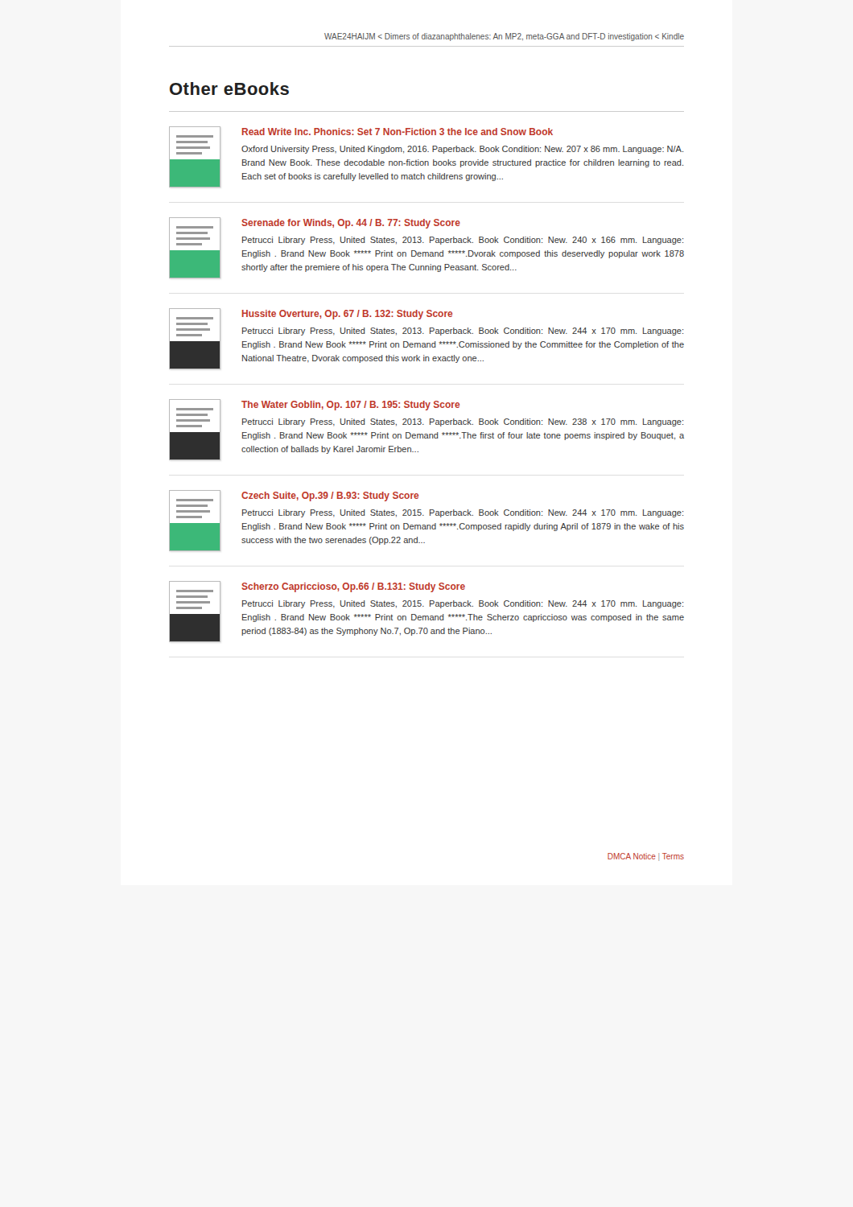WAE24HAIJM < Dimers of diazanaphthalenes: An MP2, meta-GGA and DFT-D investigation < Kindle
Other eBooks
Read Write Inc. Phonics: Set 7 Non-Fiction 3 the Ice and Snow Book
Oxford University Press, United Kingdom, 2016. Paperback. Book Condition: New. 207 x 86 mm. Language: N/A. Brand New Book. These decodable non-fiction books provide structured practice for children learning to read. Each set of books is carefully levelled to match childrens growing...
Serenade for Winds, Op. 44 / B. 77: Study Score
Petrucci Library Press, United States, 2013. Paperback. Book Condition: New. 240 x 166 mm. Language: English . Brand New Book ***** Print on Demand *****.Dvorak composed this deservedly popular work 1878 shortly after the premiere of his opera The Cunning Peasant. Scored...
Hussite Overture, Op. 67 / B. 132: Study Score
Petrucci Library Press, United States, 2013. Paperback. Book Condition: New. 244 x 170 mm. Language: English . Brand New Book ***** Print on Demand *****.Comissioned by the Committee for the Completion of the National Theatre, Dvorak composed this work in exactly one...
The Water Goblin, Op. 107 / B. 195: Study Score
Petrucci Library Press, United States, 2013. Paperback. Book Condition: New. 238 x 170 mm. Language: English . Brand New Book ***** Print on Demand *****.The first of four late tone poems inspired by Bouquet, a collection of ballads by Karel Jaromir Erben...
Czech Suite, Op.39 / B.93: Study Score
Petrucci Library Press, United States, 2015. Paperback. Book Condition: New. 244 x 170 mm. Language: English . Brand New Book ***** Print on Demand *****.Composed rapidly during April of 1879 in the wake of his success with the two serenades (Opp.22 and...
Scherzo Capriccioso, Op.66 / B.131: Study Score
Petrucci Library Press, United States, 2015. Paperback. Book Condition: New. 244 x 170 mm. Language: English . Brand New Book ***** Print on Demand *****.The Scherzo capriccioso was composed in the same period (1883-84) as the Symphony No.7, Op.70 and the Piano...
DMCA Notice | Terms